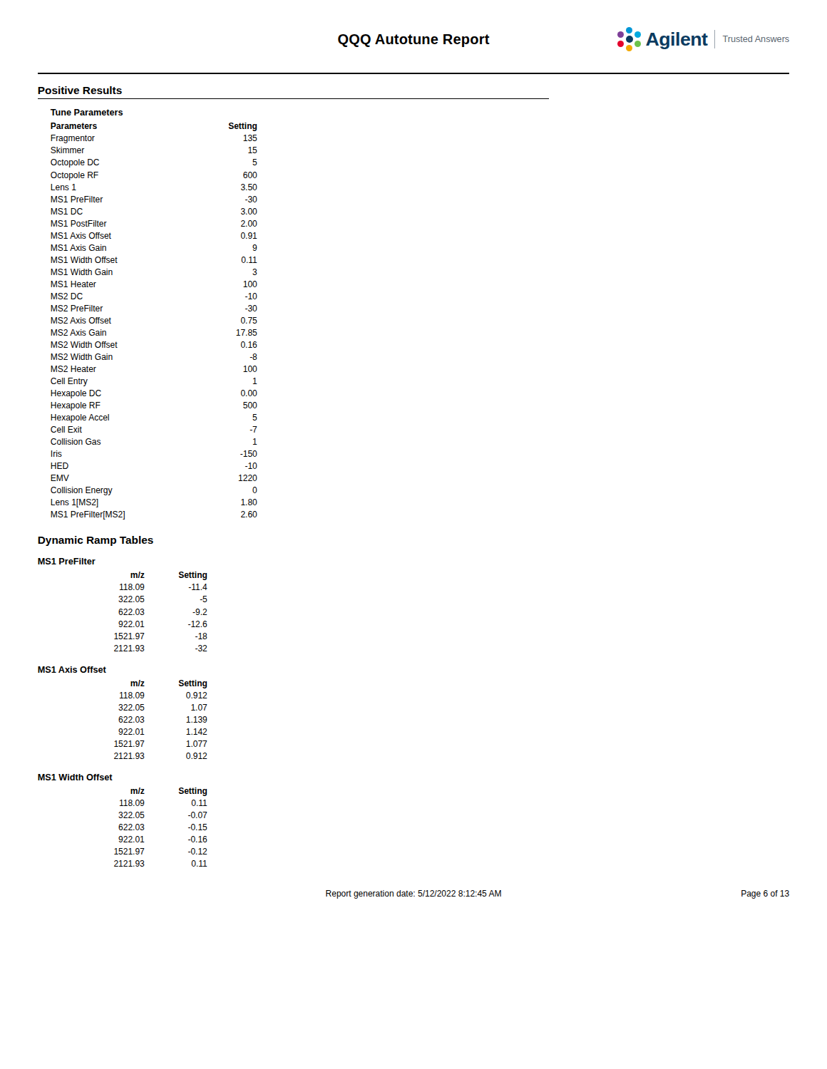QQQ Autotune Report
Agilent Trusted Answers
Positive Results
Tune Parameters
| Parameters | Setting |
| --- | --- |
| Fragmentor | 135 |
| Skimmer | 15 |
| Octopole DC | 5 |
| Octopole RF | 600 |
| Lens 1 | 3.50 |
| MS1 PreFilter | -30 |
| MS1 DC | 3.00 |
| MS1 PostFilter | 2.00 |
| MS1 Axis Offset | 0.91 |
| MS1 Axis Gain | 9 |
| MS1 Width Offset | 0.11 |
| MS1 Width Gain | 3 |
| MS1 Heater | 100 |
| MS2 DC | -10 |
| MS2 PreFilter | -30 |
| MS2 Axis Offset | 0.75 |
| MS2 Axis Gain | 17.85 |
| MS2 Width Offset | 0.16 |
| MS2 Width Gain | -8 |
| MS2 Heater | 100 |
| Cell Entry | 1 |
| Hexapole DC | 0.00 |
| Hexapole RF | 500 |
| Hexapole Accel | 5 |
| Cell Exit | -7 |
| Collision Gas | 1 |
| Iris | -150 |
| HED | -10 |
| EMV | 1220 |
| Collision Energy | 0 |
| Lens 1[MS2] | 1.80 |
| MS1 PreFilter[MS2] | 2.60 |
Dynamic Ramp Tables
MS1 PreFilter
| m/z | Setting |
| --- | --- |
| 118.09 | -11.4 |
| 322.05 | -5 |
| 622.03 | -9.2 |
| 922.01 | -12.6 |
| 1521.97 | -18 |
| 2121.93 | -32 |
MS1 Axis Offset
| m/z | Setting |
| --- | --- |
| 118.09 | 0.912 |
| 322.05 | 1.07 |
| 622.03 | 1.139 |
| 922.01 | 1.142 |
| 1521.97 | 1.077 |
| 2121.93 | 0.912 |
MS1 Width Offset
| m/z | Setting |
| --- | --- |
| 118.09 | 0.11 |
| 322.05 | -0.07 |
| 622.03 | -0.15 |
| 922.01 | -0.16 |
| 1521.97 | -0.12 |
| 2121.93 | 0.11 |
Report generation date: 5/12/2022 8:12:45 AM
Page 6 of 13